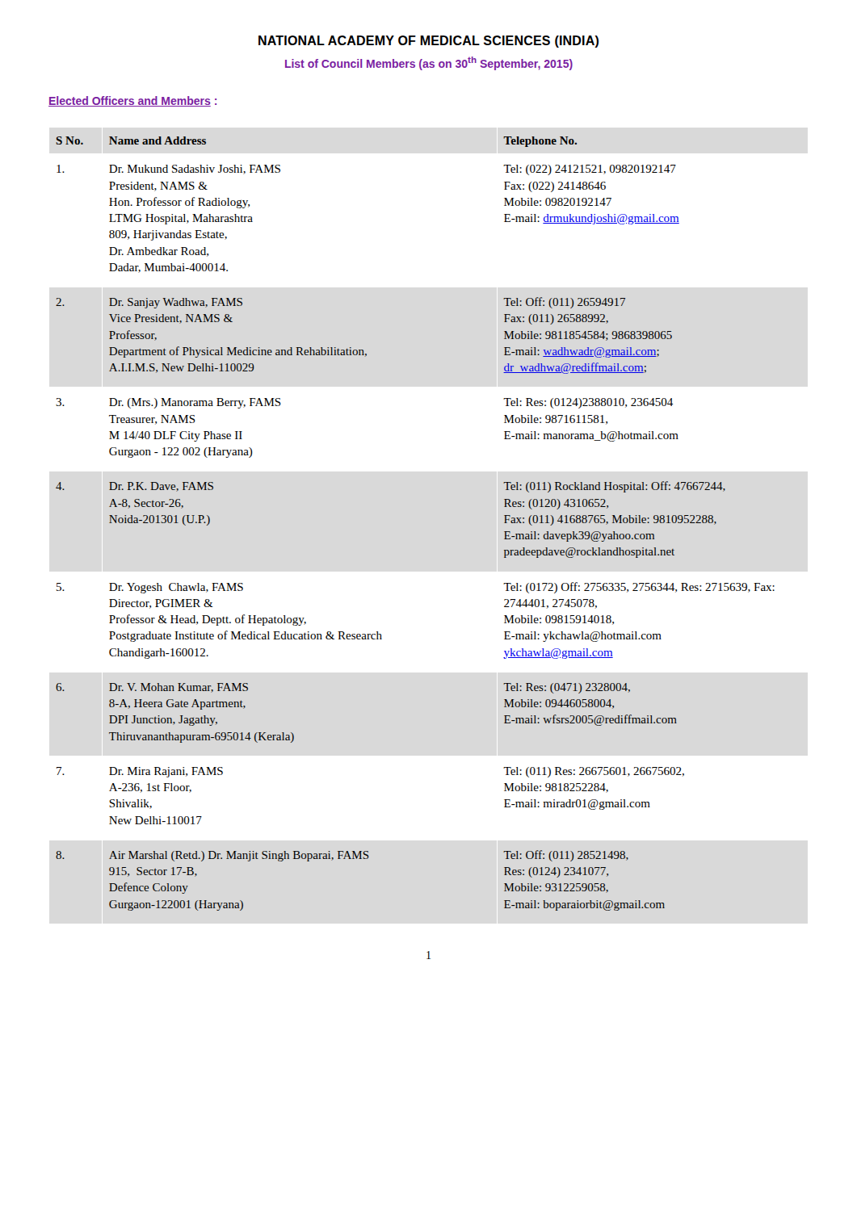NATIONAL ACADEMY OF MEDICAL SCIENCES (INDIA)
List of Council Members (as on 30th September, 2015)
Elected Officers and Members :
| S No. | Name and Address | Telephone No. |
| --- | --- | --- |
| 1. | Dr. Mukund Sadashiv Joshi, FAMS President, NAMS & Hon. Professor of Radiology, LTMG Hospital, Maharashtra 809, Harjivandas Estate, Dr. Ambedkar Road, Dadar, Mumbai-400014. | Tel: (022) 24121521, 09820192147 Fax: (022) 24148646 Mobile: 09820192147 E-mail: drmukundjoshi@gmail.com |
| 2. | Dr. Sanjay Wadhwa, FAMS Vice President, NAMS & Professor, Department of Physical Medicine and Rehabilitation, A.I.I.M.S, New Delhi-110029 | Tel: Off: (011) 26594917 Fax: (011) 26588992, Mobile: 9811854584; 9868398065 E-mail: wadhwadr@gmail.com ; dr_wadhwa@rediffmail.com ; |
| 3. | Dr. (Mrs.) Manorama Berry, FAMS Treasurer, NAMS M 14/40 DLF City Phase II Gurgaon - 122 002 (Haryana) | Tel: Res: (0124)2388010, 2364504 Mobile: 9871611581, E-mail: manorama_b@hotmail.com |
| 4. | Dr. P.K. Dave, FAMS A-8, Sector-26, Noida-201301 (U.P.) | Tel: (011) Rockland Hospital: Off: 47667244, Res: (0120) 4310652, Fax: (011) 41688765, Mobile: 9810952288, E-mail: davepk39@yahoo.com pradeepdave@rocklandhospital.net |
| 5. | Dr. Yogesh Chawla, FAMS Director, PGIMER & Professor & Head, Deptt. of Hepatology, Postgraduate Institute of Medical Education & Research Chandigarh-160012. | Tel: (0172) Off: 2756335, 2756344, Res: 2715639, Fax: 2744401, 2745078, Mobile: 09815914018, E-mail: ykchawla@hotmail.com ykchawla@gmail.com |
| 6. | Dr. V. Mohan Kumar, FAMS 8-A, Heera Gate Apartment, DPI Junction, Jagathy, Thiruvananthapuram-695014 (Kerala) | Tel: Res: (0471) 2328004, Mobile: 09446058004, E-mail: wfsrs2005@rediffmail.com |
| 7. | Dr. Mira Rajani, FAMS A-236, 1st Floor, Shivalik, New Delhi-110017 | Tel: (011) Res: 26675601, 26675602, Mobile: 9818252284, E-mail: miradr01@gmail.com |
| 8. | Air Marshal (Retd.) Dr. Manjit Singh Boparai, FAMS 915, Sector 17-B, Defence Colony Gurgaon-122001 (Haryana) | Tel: Off: (011) 28521498, Res: (0124) 2341077, Mobile: 9312259058, E-mail: boparaiorbit@gmail.com |
1